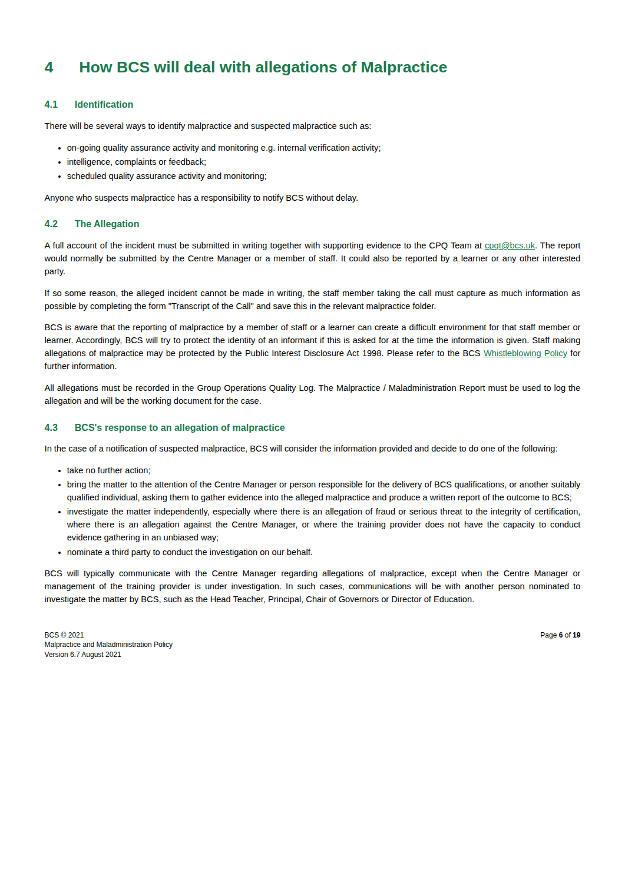4 How BCS will deal with allegations of Malpractice
4.1 Identification
There will be several ways to identify malpractice and suspected malpractice such as:
on-going quality assurance activity and monitoring e.g. internal verification activity;
intelligence, complaints or feedback;
scheduled quality assurance activity and monitoring;
Anyone who suspects malpractice has a responsibility to notify BCS without delay.
4.2 The Allegation
A full account of the incident must be submitted in writing together with supporting evidence to the CPQ Team at cpqt@bcs.uk. The report would normally be submitted by the Centre Manager or a member of staff. It could also be reported by a learner or any other interested party.
If so some reason, the alleged incident cannot be made in writing, the staff member taking the call must capture as much information as possible by completing the form "Transcript of the Call" and save this in the relevant malpractice folder.
BCS is aware that the reporting of malpractice by a member of staff or a learner can create a difficult environment for that staff member or learner. Accordingly, BCS will try to protect the identity of an informant if this is asked for at the time the information is given. Staff making allegations of malpractice may be protected by the Public Interest Disclosure Act 1998. Please refer to the BCS Whistleblowing Policy for further information.
All allegations must be recorded in the Group Operations Quality Log. The Malpractice / Maladministration Report must be used to log the allegation and will be the working document for the case.
4.3 BCS's response to an allegation of malpractice
In the case of a notification of suspected malpractice, BCS will consider the information provided and decide to do one of the following:
take no further action;
bring the matter to the attention of the Centre Manager or person responsible for the delivery of BCS qualifications, or another suitably qualified individual, asking them to gather evidence into the alleged malpractice and produce a written report of the outcome to BCS;
investigate the matter independently, especially where there is an allegation of fraud or serious threat to the integrity of certification, where there is an allegation against the Centre Manager, or where the training provider does not have the capacity to conduct evidence gathering in an unbiased way;
nominate a third party to conduct the investigation on our behalf.
BCS will typically communicate with the Centre Manager regarding allegations of malpractice, except when the Centre Manager or management of the training provider is under investigation. In such cases, communications will be with another person nominated to investigate the matter by BCS, such as the Head Teacher, Principal, Chair of Governors or Director of Education.
BCS © 2021
Malpractice and Maladministration Policy
Version 6.7 August 2021
Page 6 of 19